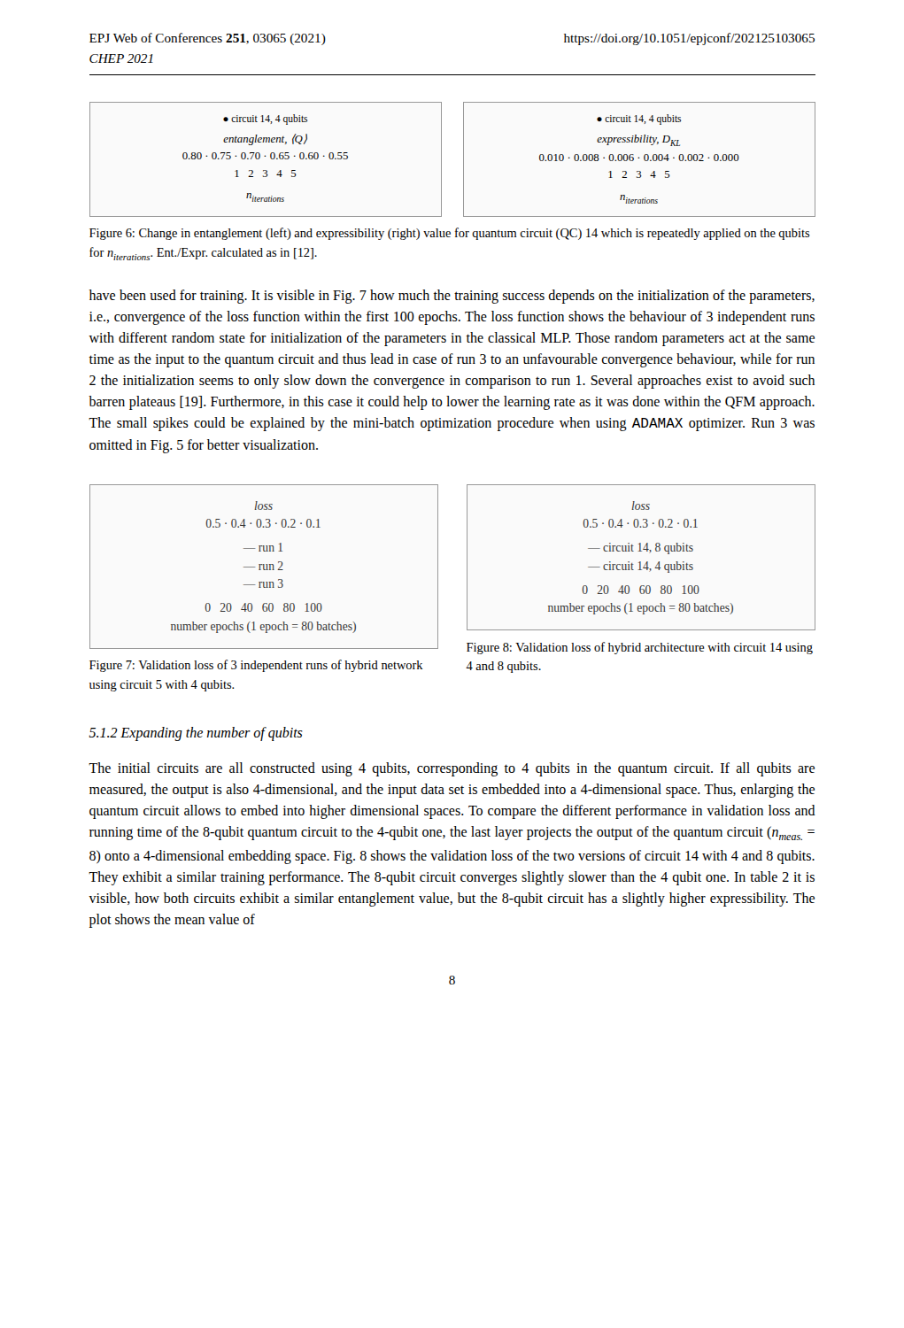EPJ Web of Conferences 251, 03065 (2021)
CHEP 2021
https://doi.org/10.1051/epjconf/202125103065
● circuit 14, 4 qubits
entanglement, ⟨Q⟩
0.80 · 0.75 · 0.70 · 0.65 · 0.60 · 0.55
1 2 3 4 5
niterations
● circuit 14, 4 qubits
expressibility, DKL
0.010 · 0.008 · 0.006 · 0.004 · 0.002 · 0.000
1 2 3 4 5
niterations
Figure 6: Change in entanglement (left) and expressibility (right) value for quantum circuit (QC) 14 which is repeatedly applied on the qubits for niterations. Ent./Expr. calculated as in [12].
have been used for training. It is visible in Fig. 7 how much the training success depends on the initialization of the parameters, i.e., convergence of the loss function within the first 100 epochs. The loss function shows the behaviour of 3 independent runs with different random state for initialization of the parameters in the classical MLP. Those random parameters act at the same time as the input to the quantum circuit and thus lead in case of run 3 to an unfavourable convergence behaviour, while for run 2 the initialization seems to only slow down the convergence in comparison to run 1. Several approaches exist to avoid such barren plateaus [19]. Furthermore, in this case it could help to lower the learning rate as it was done within the QFM approach. The small spikes could be explained by the mini-batch optimization procedure when using ADAMAX optimizer. Run 3 was omitted in Fig. 5 for better visualization.
loss
0.5 · 0.4 · 0.3 · 0.2 · 0.1
— run 1
— run 2
— run 3
0 20 40 60 80 100
number epochs (1 epoch = 80 batches)
Figure 7: Validation loss of 3 independent runs of hybrid network using circuit 5 with 4 qubits.
loss
0.5 · 0.4 · 0.3 · 0.2 · 0.1
— circuit 14, 8 qubits
— circuit 14, 4 qubits
0 20 40 60 80 100
number epochs (1 epoch = 80 batches)
Figure 8: Validation loss of hybrid architecture with circuit 14 using 4 and 8 qubits.
5.1.2 Expanding the number of qubits
The initial circuits are all constructed using 4 qubits, corresponding to 4 qubits in the quantum circuit. If all qubits are measured, the output is also 4-dimensional, and the input data set is embedded into a 4-dimensional space. Thus, enlarging the quantum circuit allows to embed into higher dimensional spaces. To compare the different performance in validation loss and running time of the 8-qubit quantum circuit to the 4-qubit one, the last layer projects the output of the quantum circuit (nmeas. = 8) onto a 4-dimensional embedding space. Fig. 8 shows the validation loss of the two versions of circuit 14 with 4 and 8 qubits. They exhibit a similar training performance. The 8-qubit circuit converges slightly slower than the 4 qubit one. In table 2 it is visible, how both circuits exhibit a similar entanglement value, but the 8-qubit circuit has a slightly higher expressibility. The plot shows the mean value of
8